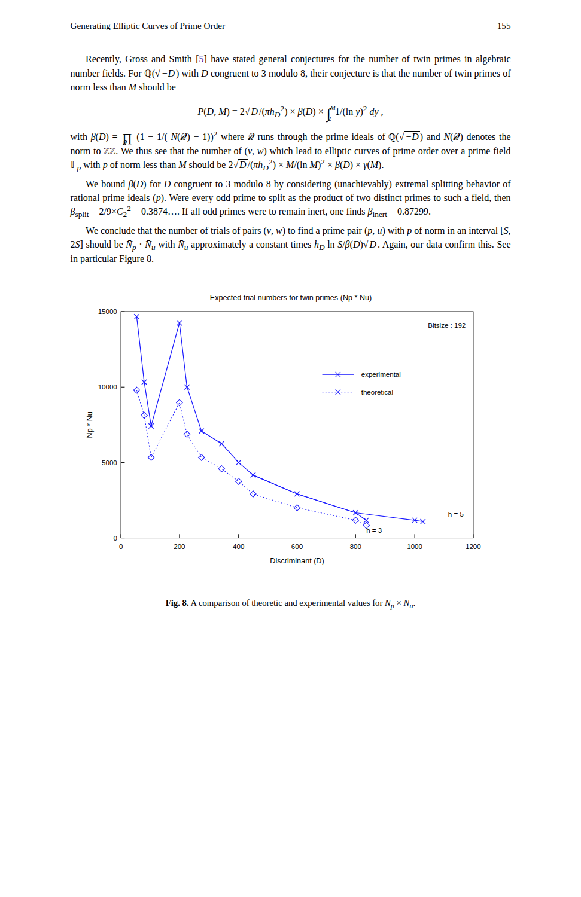Generating Elliptic Curves of Prime Order 155
Recently, Gross and Smith [5] have stated general conjectures for the number of twin primes in algebraic number fields. For ℚ(√−D) with D congruent to 3 modulo 8, their conjecture is that the number of twin primes of norm less than M should be
P(D, M) = 2√D/(πhD2) × β(D) × ∫M 2 1/(ln y)2 dy ,
with β(D) = ∏𝒬 (1 − 1/( N(𝒬) − 1))2 where 𝒬 runs through the prime ideals of ℚ(√−D) and N(𝒬) denotes the norm to ℤℤ. We thus see that the number of (v, w) which lead to elliptic curves of prime order over a prime field 𝔽p with p of norm less than M should be 2√D/(πhD2) × M/(ln M)2 × β(D) × γ(M).
We bound β(D) for D congruent to 3 modulo 8 by considering (unachievably) extremal splitting behavior of rational prime ideals (p). Were every odd prime to split as the product of two distinct primes to such a field, then βsplit = 2/9×C22 = 0.3874…. If all odd primes were to remain inert, one finds βinert = 0.87299.
We conclude that the number of trials of pairs (v, w) to find a prime pair (p, u) with p of norm in an interval [S, 2S] should be N̄p · N̄u with N̄u approximately a constant times hD ln S/β(D)√D. Again, our data confirm this. See in particular Figure 8.
Expected trial numbers for twin primes (Np * Nu) Line plot with x-axis Discriminant (D) from 0 to 1200 and y-axis Np * Nu from 0 to 15000. Two series: experimental (solid with x markers) and theoretical (dotted with diamond markers). Annotations h = 3 and h = 5 near the lower right; Bitsize : 192 at upper right. Expected trial numbers for twin primes (Np * Nu) 0 5000 10000 15000 0 200 400 600 800 1000 1200 Discriminant (D) Np * Nu Bitsize : 192 experimental theoretical h = 3 h = 5
Fig. 8. A comparison of theoretic and experimental values for Np × Nu.